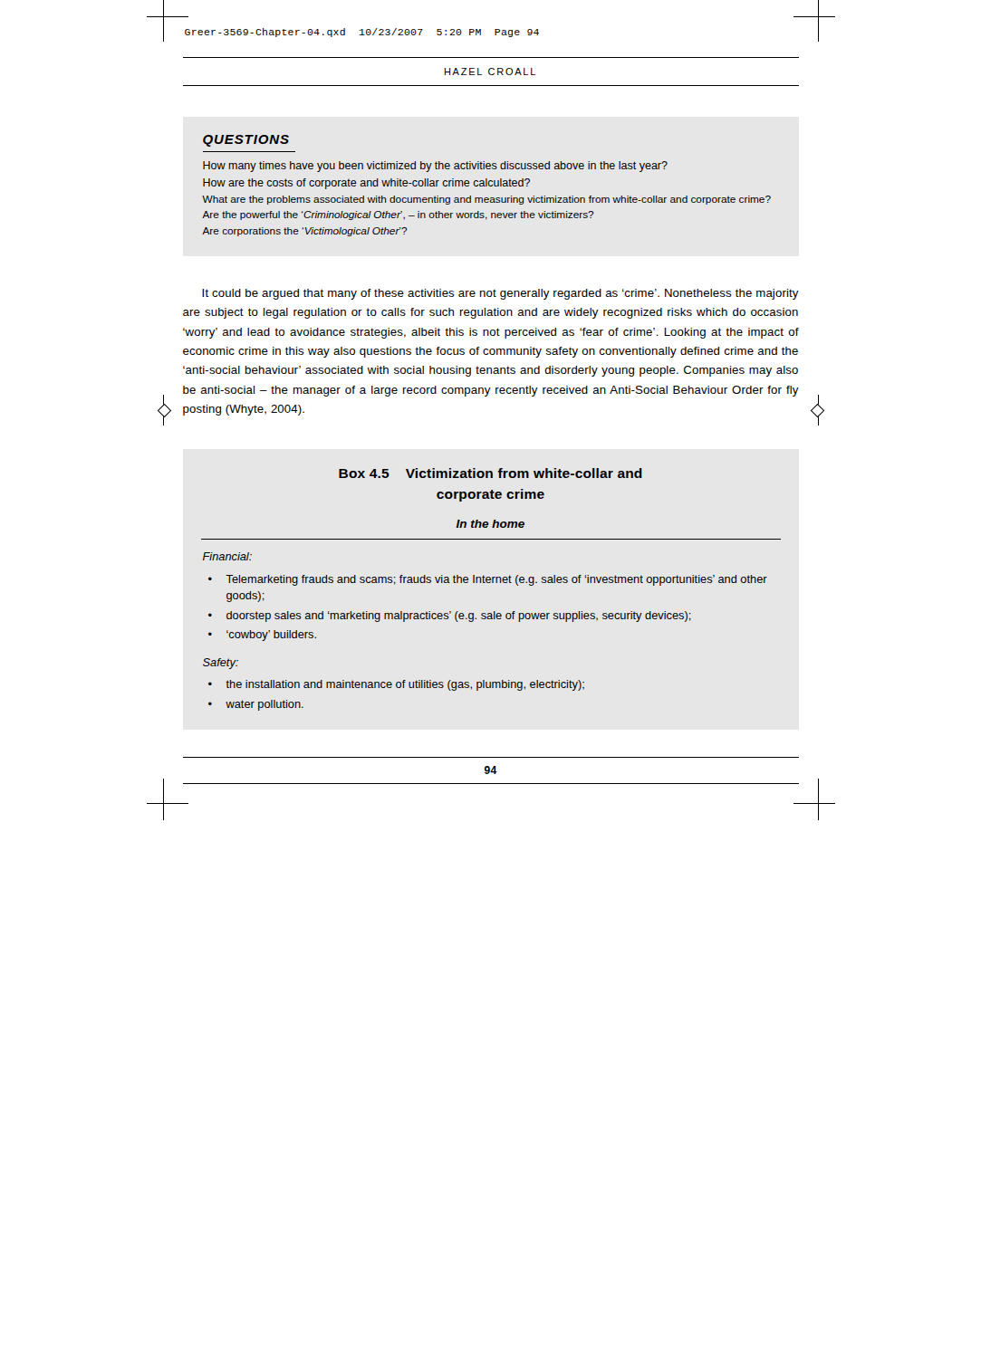Greer-3569-Chapter-04.qxd 10/23/2007 5:20 PM Page 94
Hazel Croall
QUESTIONS
How many times have you been victimized by the activities discussed above in the last year?
How are the costs of corporate and white-collar crime calculated?
What are the problems associated with documenting and measuring victimization from white-collar and corporate crime?
Are the powerful the ‘Criminological Other’, – in other words, never the victimizers?
Are corporations the ‘Victimological Other’?
It could be argued that many of these activities are not generally regarded as ‘crime’. Nonetheless the majority are subject to legal regulation or to calls for such regulation and are widely recognized risks which do occasion ‘worry’ and lead to avoidance strategies, albeit this is not perceived as ‘fear of crime’. Looking at the impact of economic crime in this way also questions the focus of community safety on conventionally defined crime and the ‘anti-social behaviour’ associated with social housing tenants and disorderly young people. Companies may also be anti-social – the manager of a large record company recently received an Anti-Social Behaviour Order for fly posting (Whyte, 2004).
Box 4.5 Victimization from white-collar and
corporate crime
In the home
Financial:
Telemarketing frauds and scams; frauds via the Internet (e.g. sales of ‘investment opportunities’ and other goods);
doorstep sales and ‘marketing malpractices’ (e.g. sale of power supplies, security devices);
‘cowboy’ builders.
Safety:
the installation and maintenance of utilities (gas, plumbing, electricity);
water pollution.
94